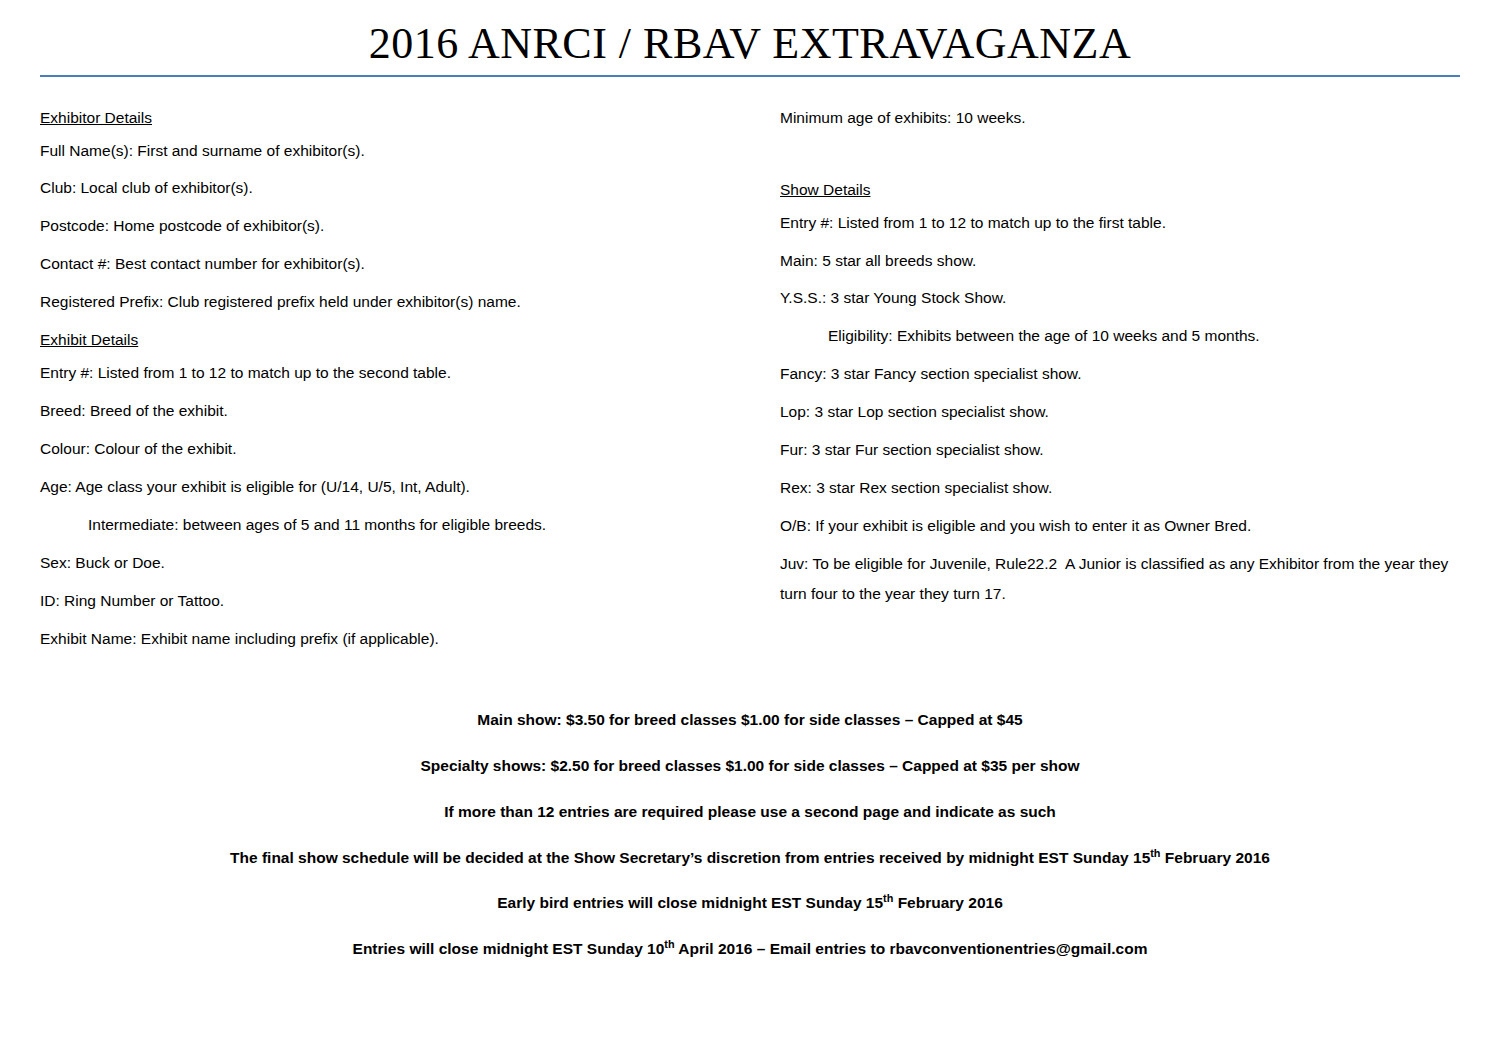2016 ANRCI / RBAV EXTRAVAGANZA
Exhibitor Details
Full Name(s): First and surname of exhibitor(s).
Club: Local club of exhibitor(s).
Postcode: Home postcode of exhibitor(s).
Contact #: Best contact number for exhibitor(s).
Registered Prefix: Club registered prefix held under exhibitor(s) name.
Exhibit Details
Entry #: Listed from 1 to 12 to match up to the second table.
Breed: Breed of the exhibit.
Colour: Colour of the exhibit.
Age: Age class your exhibit is eligible for (U/14, U/5, Int, Adult).
Intermediate: between ages of 5 and 11 months for eligible breeds.
Sex: Buck or Doe.
ID: Ring Number or Tattoo.
Exhibit Name: Exhibit name including prefix (if applicable).
Minimum age of exhibits: 10 weeks.
Show Details
Entry #: Listed from 1 to 12 to match up to the first table.
Main: 5 star all breeds show.
Y.S.S.: 3 star Young Stock Show.
Eligibility: Exhibits between the age of 10 weeks and 5 months.
Fancy: 3 star Fancy section specialist show.
Lop: 3 star Lop section specialist show.
Fur: 3 star Fur section specialist show.
Rex: 3 star Rex section specialist show.
O/B: If your exhibit is eligible and you wish to enter it as Owner Bred.
Juv: To be eligible for Juvenile, Rule22.2 A Junior is classified as any Exhibitor from the year they turn four to the year they turn 17.
Main show: $3.50 for breed classes $1.00 for side classes – Capped at $45
Specialty shows: $2.50 for breed classes $1.00 for side classes – Capped at $35 per show
If more than 12 entries are required please use a second page and indicate as such
The final show schedule will be decided at the Show Secretary’s discretion from entries received by midnight EST Sunday 15th February 2016
Early bird entries will close midnight EST Sunday 15th February 2016
Entries will close midnight EST Sunday 10th April 2016 – Email entries to rbavconventionentries@gmail.com